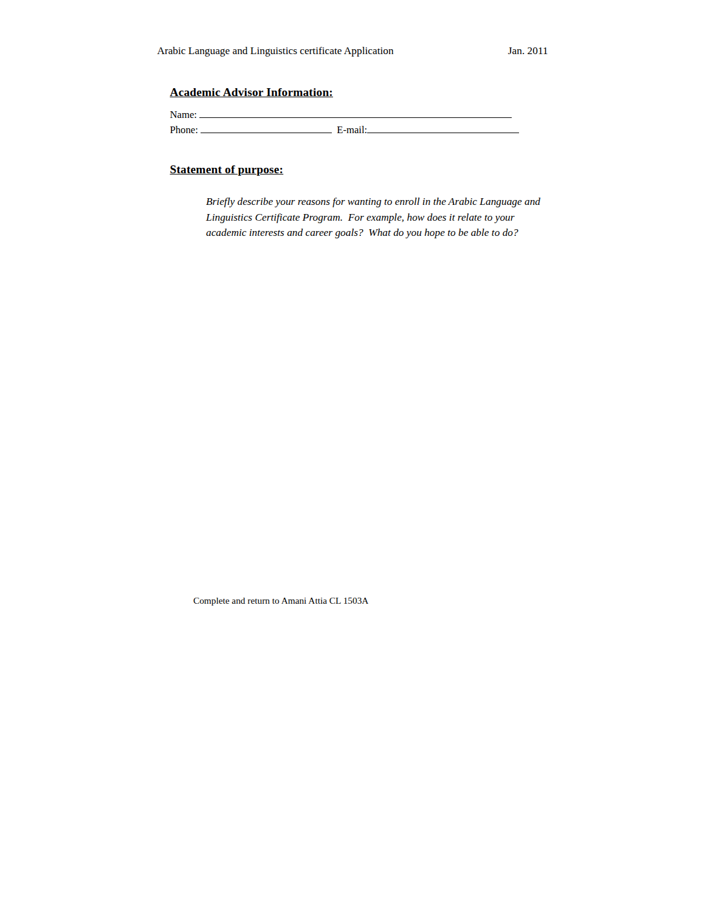Arabic Language and Linguistics certificate Application
Jan. 2011
Academic Advisor Information:
Name:
Phone: E-mail:
Statement of purpose:
Briefly describe your reasons for wanting to enroll in the Arabic Language and Linguistics Certificate Program. For example, how does it relate to your academic interests and career goals? What do you hope to be able to do?
Complete and return to Amani Attia CL 1503A